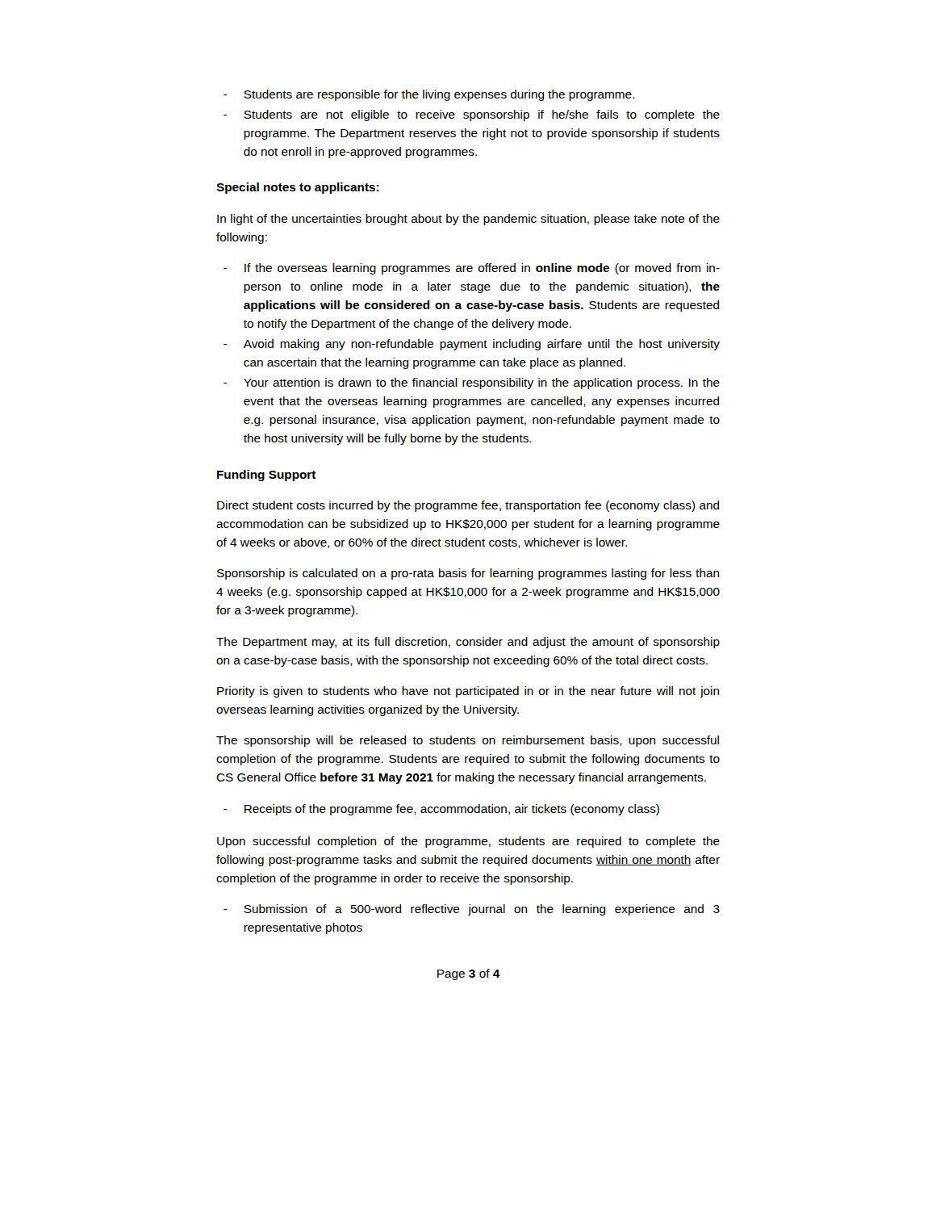Students are responsible for the living expenses during the programme.
Students are not eligible to receive sponsorship if he/she fails to complete the programme. The Department reserves the right not to provide sponsorship if students do not enroll in pre-approved programmes.
Special notes to applicants:
In light of the uncertainties brought about by the pandemic situation, please take note of the following:
If the overseas learning programmes are offered in online mode (or moved from in-person to online mode in a later stage due to the pandemic situation), the applications will be considered on a case-by-case basis. Students are requested to notify the Department of the change of the delivery mode.
Avoid making any non-refundable payment including airfare until the host university can ascertain that the learning programme can take place as planned.
Your attention is drawn to the financial responsibility in the application process. In the event that the overseas learning programmes are cancelled, any expenses incurred e.g. personal insurance, visa application payment, non-refundable payment made to the host university will be fully borne by the students.
Funding Support
Direct student costs incurred by the programme fee, transportation fee (economy class) and accommodation can be subsidized up to HK$20,000 per student for a learning programme of 4 weeks or above, or 60% of the direct student costs, whichever is lower.
Sponsorship is calculated on a pro-rata basis for learning programmes lasting for less than 4 weeks (e.g. sponsorship capped at HK$10,000 for a 2-week programme and HK$15,000 for a 3-week programme).
The Department may, at its full discretion, consider and adjust the amount of sponsorship on a case-by-case basis, with the sponsorship not exceeding 60% of the total direct costs.
Priority is given to students who have not participated in or in the near future will not join overseas learning activities organized by the University.
The sponsorship will be released to students on reimbursement basis, upon successful completion of the programme. Students are required to submit the following documents to CS General Office before 31 May 2021 for making the necessary financial arrangements.
Receipts of the programme fee, accommodation, air tickets (economy class)
Upon successful completion of the programme, students are required to complete the following post-programme tasks and submit the required documents within one month after completion of the programme in order to receive the sponsorship.
Submission of a 500-word reflective journal on the learning experience and 3 representative photos
Page 3 of 4